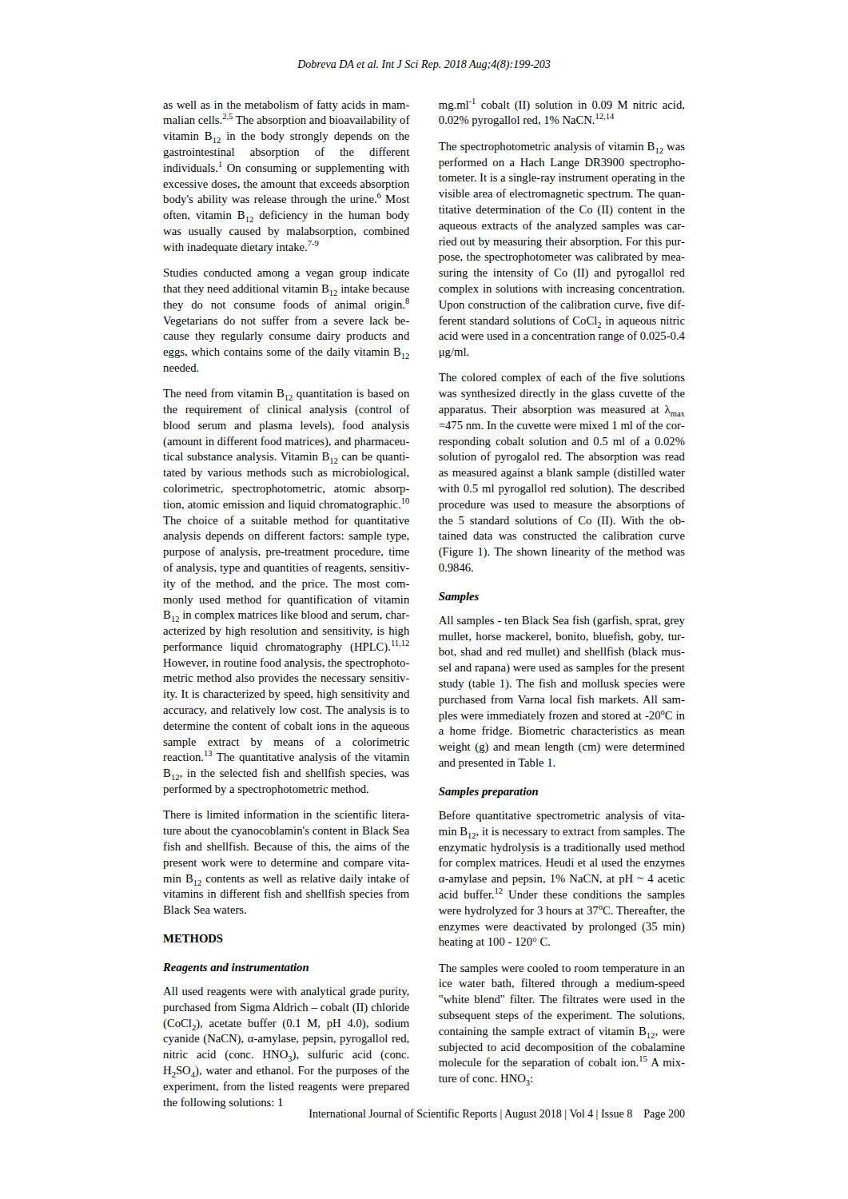Dobreva DA et al. Int J Sci Rep. 2018 Aug;4(8):199-203
as well as in the metabolism of fatty acids in mammalian cells.2,5 The absorption and bioavailability of vitamin B12 in the body strongly depends on the gastrointestinal absorption of the different individuals.1 On consuming or supplementing with excessive doses, the amount that exceeds absorption body's ability was release through the urine.6 Most often, vitamin B12 deficiency in the human body was usually caused by malabsorption, combined with inadequate dietary intake.7-9
Studies conducted among a vegan group indicate that they need additional vitamin B12 intake because they do not consume foods of animal origin.8 Vegetarians do not suffer from a severe lack because they regularly consume dairy products and eggs, which contains some of the daily vitamin B12 needed.
The need from vitamin B12 quantitation is based on the requirement of clinical analysis (control of blood serum and plasma levels), food analysis (amount in different food matrices), and pharmaceutical substance analysis. Vitamin B12 can be quantitated by various methods such as microbiological, colorimetric, spectrophotometric, atomic absorption, atomic emission and liquid chromatographic.10 The choice of a suitable method for quantitative analysis depends on different factors: sample type, purpose of analysis, pre-treatment procedure, time of analysis, type and quantities of reagents, sensitivity of the method, and the price. The most commonly used method for quantification of vitamin B12 in complex matrices like blood and serum, characterized by high resolution and sensitivity, is high performance liquid chromatography (HPLC).11,12 However, in routine food analysis, the spectrophotometric method also provides the necessary sensitivity. It is characterized by speed, high sensitivity and accuracy, and relatively low cost. The analysis is to determine the content of cobalt ions in the aqueous sample extract by means of a colorimetric reaction.13 The quantitative analysis of the vitamin B12, in the selected fish and shellfish species, was performed by a spectrophotometric method.
There is limited information in the scientific literature about the cyanocoblamin's content in Black Sea fish and shellfish. Because of this, the aims of the present work were to determine and compare vitamin B12 contents as well as relative daily intake of vitamins in different fish and shellfish species from Black Sea waters.
METHODS
Reagents and instrumentation
All used reagents were with analytical grade purity, purchased from Sigma Aldrich – cobalt (II) chloride (CoCl2), acetate buffer (0.1 M, pH 4.0), sodium cyanide (NaCN), α-amylase, pepsin, pyrogallol red, nitric acid (conc. HNO3), sulfuric acid (conc. H2SO4), water and ethanol. For the purposes of the experiment, from the listed reagents were prepared the following solutions: 1
mg.ml-1 cobalt (II) solution in 0.09 M nitric acid, 0.02% pyrogallol red, 1% NaCN.12,14
The spectrophotometric analysis of vitamin B12 was performed on a Hach Lange DR3900 spectrophotometer. It is a single-ray instrument operating in the visible area of electromagnetic spectrum. The quantitative determination of the Co (II) content in the aqueous extracts of the analyzed samples was carried out by measuring their absorption. For this purpose, the spectrophotometer was calibrated by measuring the intensity of Co (II) and pyrogallol red complex in solutions with increasing concentration. Upon construction of the calibration curve, five different standard solutions of CoCl2 in aqueous nitric acid were used in a concentration range of 0.025-0.4 μg/ml.
The colored complex of each of the five solutions was synthesized directly in the glass cuvette of the apparatus. Their absorption was measured at λmax =475 nm. In the cuvette were mixed 1 ml of the corresponding cobalt solution and 0.5 ml of a 0.02% solution of pyrogalol red. The absorption was read as measured against a blank sample (distilled water with 0.5 ml pyrogallol red solution). The described procedure was used to measure the absorptions of the 5 standard solutions of Co (II). With the obtained data was constructed the calibration curve (Figure 1). The shown linearity of the method was 0.9846.
Samples
All samples - ten Black Sea fish (garfish, sprat, grey mullet, horse mackerel, bonito, bluefish, goby, turbot, shad and red mullet) and shellfish (black mussel and rapana) were used as samples for the present study (table 1). The fish and mollusk species were purchased from Varna local fish markets. All samples were immediately frozen and stored at -20oC in a home fridge. Biometric characteristics as mean weight (g) and mean length (cm) were determined and presented in Table 1.
Samples preparation
Before quantitative spectrometric analysis of vitamin B12, it is necessary to extract from samples. The enzymatic hydrolysis is a traditionally used method for complex matrices. Heudi et al used the enzymes α-amylase and pepsin, 1% NaCN, at pH ~ 4 acetic acid buffer.12 Under these conditions the samples were hydrolyzed for 3 hours at 37oC. Thereafter, the enzymes were deactivated by prolonged (35 min) heating at 100 - 120° C.
The samples were cooled to room temperature in an ice water bath, filtered through a medium-speed "white blend" filter. The filtrates were used in the subsequent steps of the experiment. The solutions, containing the sample extract of vitamin B12, were subjected to acid decomposition of the cobalamine molecule for the separation of cobalt ion.15 A mixture of conc. HNO3:
International Journal of Scientific Reports | August 2018 | Vol 4 | Issue 8 Page 200